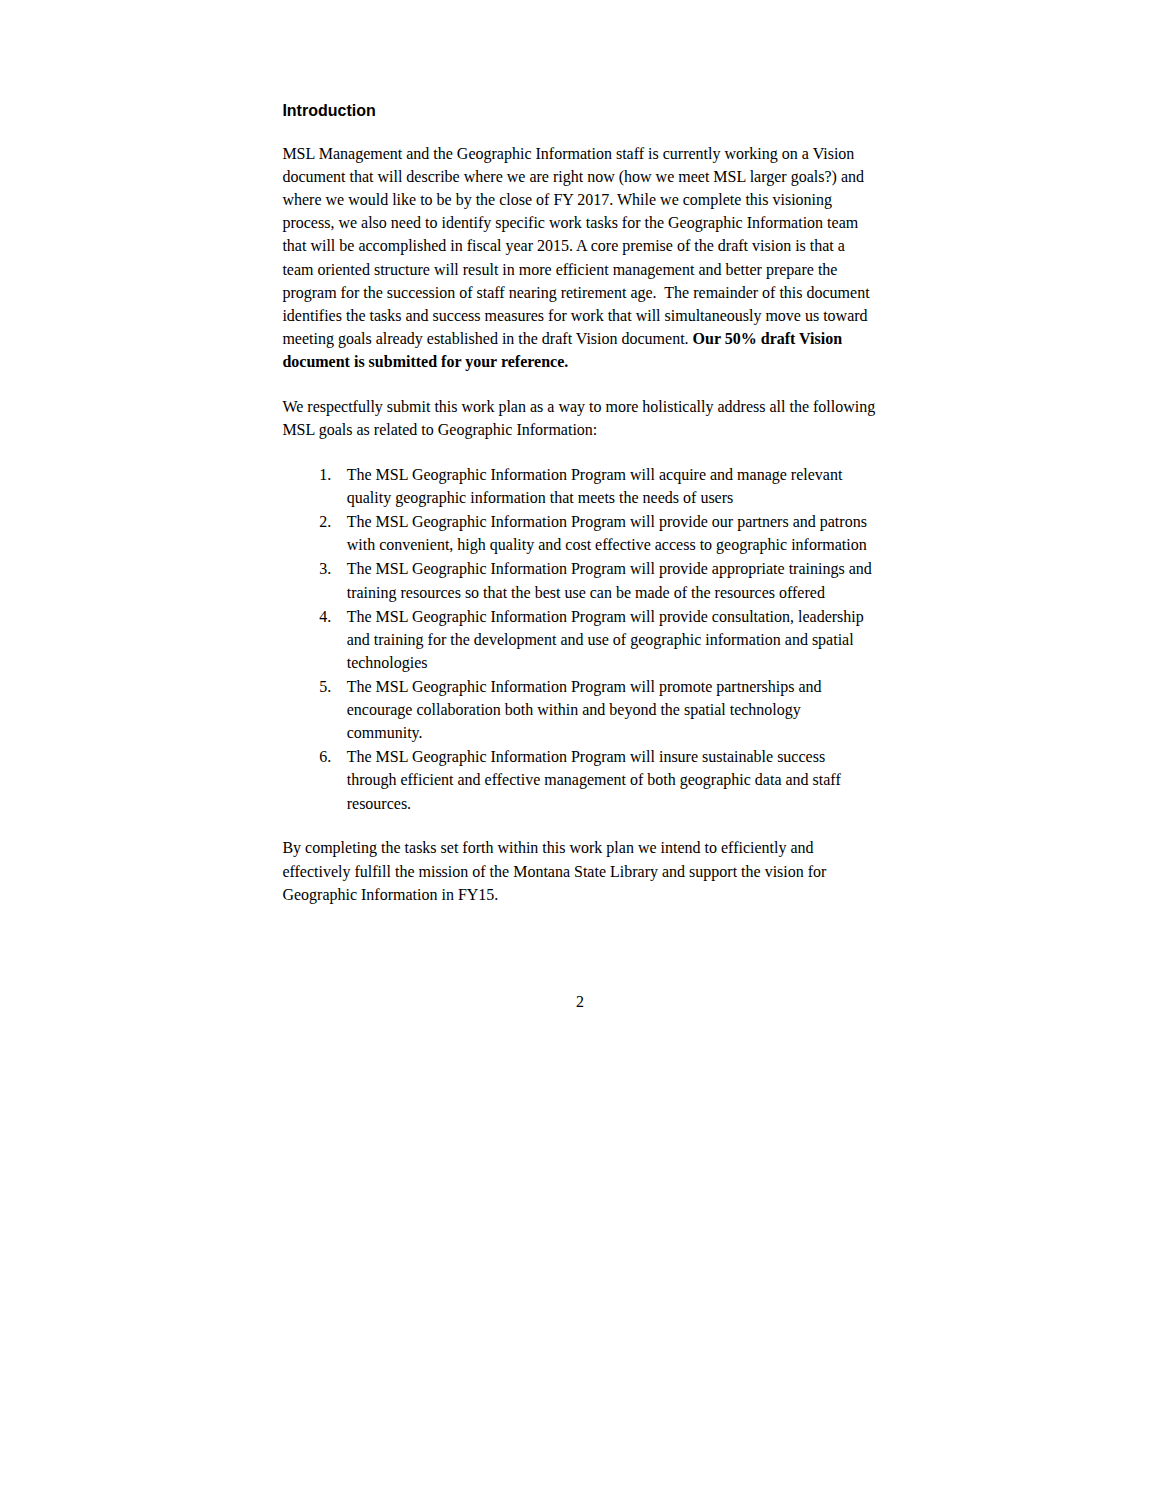Introduction
MSL Management and the Geographic Information staff is currently working on a Vision document that will describe where we are right now (how we meet MSL larger goals?) and where we would like to be by the close of FY 2017. While we complete this visioning process, we also need to identify specific work tasks for the Geographic Information team that will be accomplished in fiscal year 2015. A core premise of the draft vision is that a team oriented structure will result in more efficient management and better prepare the program for the succession of staff nearing retirement age. The remainder of this document identifies the tasks and success measures for work that will simultaneously move us toward meeting goals already established in the draft Vision document. Our 50% draft Vision document is submitted for your reference.
We respectfully submit this work plan as a way to more holistically address all the following MSL goals as related to Geographic Information:
The MSL Geographic Information Program will acquire and manage relevant quality geographic information that meets the needs of users
The MSL Geographic Information Program will provide our partners and patrons with convenient, high quality and cost effective access to geographic information
The MSL Geographic Information Program will provide appropriate trainings and training resources so that the best use can be made of the resources offered
The MSL Geographic Information Program will provide consultation, leadership and training for the development and use of geographic information and spatial technologies
The MSL Geographic Information Program will promote partnerships and encourage collaboration both within and beyond the spatial technology community.
The MSL Geographic Information Program will insure sustainable success through efficient and effective management of both geographic data and staff resources.
By completing the tasks set forth within this work plan we intend to efficiently and effectively fulfill the mission of the Montana State Library and support the vision for Geographic Information in FY15.
2